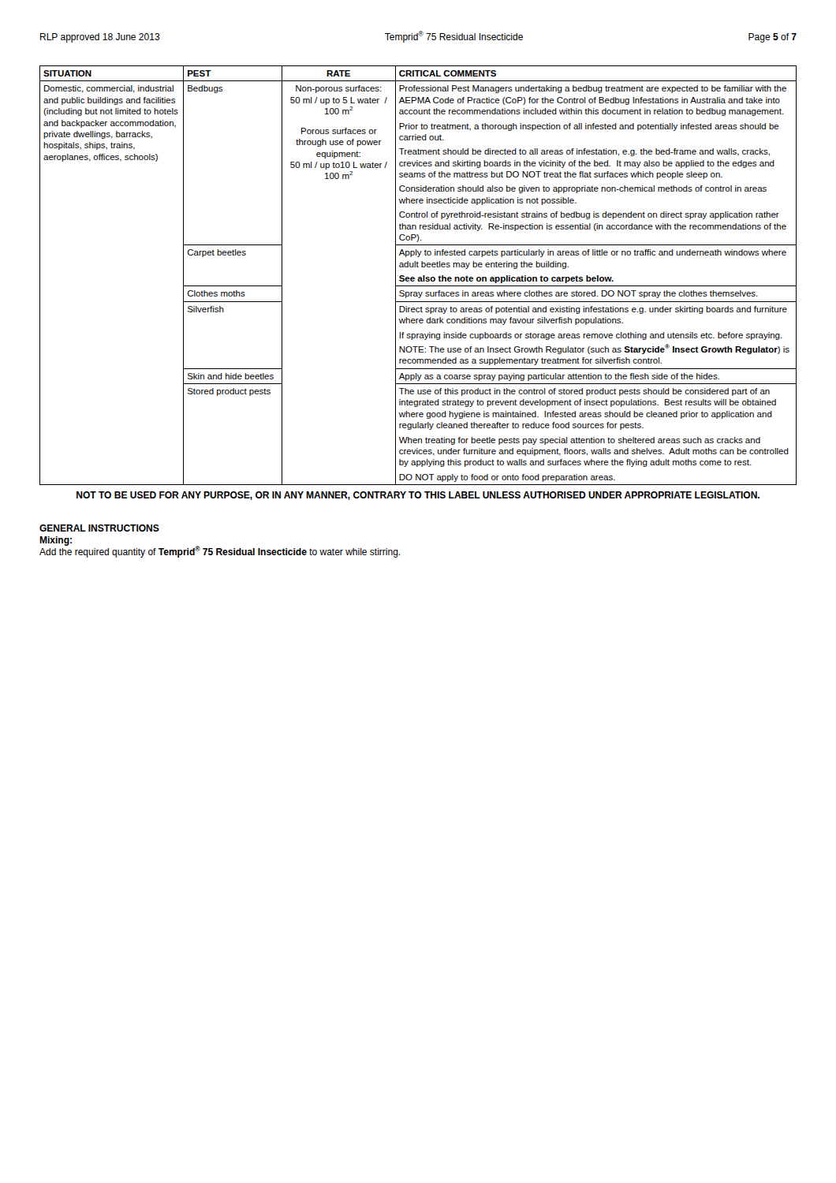RLP approved 18 June 2013
Temprid® 75 Residual Insecticide
Page 5 of 7
| SITUATION | PEST | RATE | CRITICAL COMMENTS |
| --- | --- | --- | --- |
| Domestic, commercial, industrial and public buildings and facilities (including but not limited to hotels and backpacker accommodation, private dwellings, barracks, hospitals, ships, trains, aeroplanes, offices, schools) | Bedbugs | Non-porous surfaces: 50 ml / up to 5 L water / 100 m 2 Porous surfaces or through use of power equipment: 50 ml / up to10 L water / 100 m 2 | Professional Pest Managers undertaking a bedbug treatment are expected to be familiar with the AEPMA Code of Practice (CoP) for the Control of Bedbug Infestations in Australia and take into account the recommendations included within this document in relation to bedbug management. Prior to treatment, a thorough inspection of all infested and potentially infested areas should be carried out. Treatment should be directed to all areas of infestation, e.g. the bed-frame and walls, cracks, crevices and skirting boards in the vicinity of the bed. It may also be applied to the edges and seams of the mattress but DO NOT treat the flat surfaces which people sleep on. Consideration should also be given to appropriate non-chemical methods of control in areas where insecticide application is not possible. Control of pyrethroid-resistant strains of bedbug is dependent on direct spray application rather than residual activity. Re-inspection is essential (in accordance with the recommendations of the CoP). |
| Carpet beetles | Apply to infested carpets particularly in areas of little or no traffic and underneath windows where adult beetles may be entering the building. See also the note on application to carpets below. |
| Clothes moths | Spray surfaces in areas where clothes are stored. DO NOT spray the clothes themselves. |
| Silverfish | Direct spray to areas of potential and existing infestations e.g. under skirting boards and furniture where dark conditions may favour silverfish populations. If spraying inside cupboards or storage areas remove clothing and utensils etc. before spraying. NOTE: The use of an Insect Growth Regulator (such as Starycide ® Insect Growth Regulator ) is recommended as a supplementary treatment for silverfish control. |
| Skin and hide beetles | Apply as a coarse spray paying particular attention to the flesh side of the hides. |
| Stored product pests | The use of this product in the control of stored product pests should be considered part of an integrated strategy to prevent development of insect populations. Best results will be obtained where good hygiene is maintained. Infested areas should be cleaned prior to application and regularly cleaned thereafter to reduce food sources for pests. When treating for beetle pests pay special attention to sheltered areas such as cracks and crevices, under furniture and equipment, floors, walls and shelves. Adult moths can be controlled by applying this product to walls and surfaces where the flying adult moths come to rest. DO NOT apply to food or onto food preparation areas. |
NOT TO BE USED FOR ANY PURPOSE, OR IN ANY MANNER, CONTRARY TO THIS LABEL UNLESS AUTHORISED UNDER APPROPRIATE LEGISLATION.
GENERAL INSTRUCTIONS
Mixing:
Add the required quantity of Temprid® 75 Residual Insecticide to water while stirring.